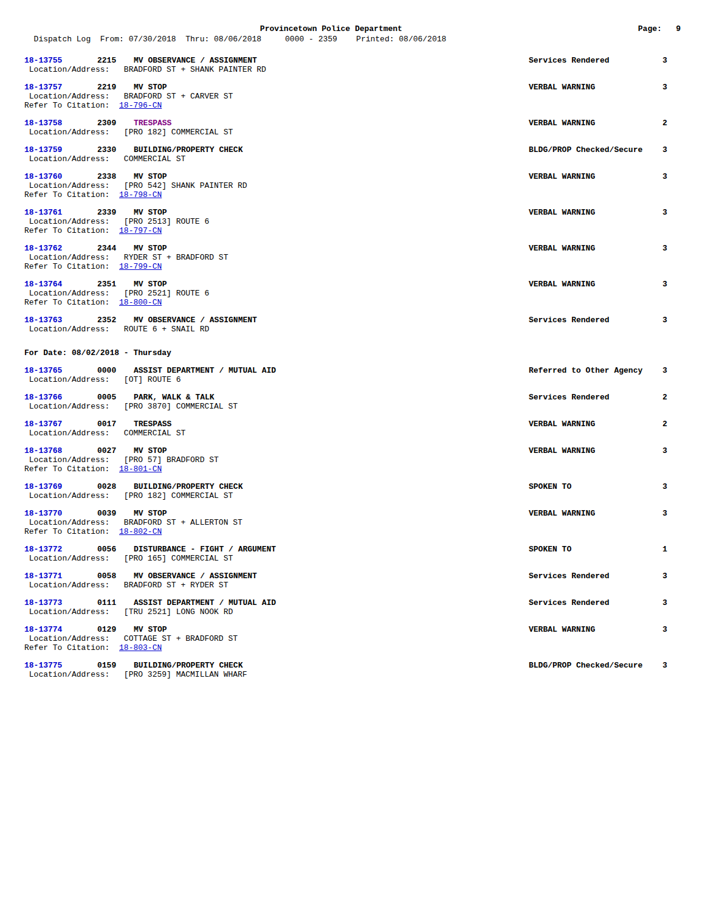Provincetown Police Department
Page: 9
Dispatch Log From: 07/30/2018 Thru: 08/06/2018 0000 - 2359 Printed: 08/06/2018
18-137552215 MV OBSERVANCE / ASSIGNMENT Services Rendered 3
Location/Address: BRADFORD ST + SHANK PAINTER RD
18-137572219 MV STOP VERBAL WARNING 3
Location/Address: BRADFORD ST + CARVER ST
Refer To Citation: 18-796-CN
18-137582309 TRESPASS VERBAL WARNING 2
Location/Address: [PRO 182] COMMERCIAL ST
18-137592330 BUILDING/PROPERTY CHECK BLDG/PROP Checked/Secure 3
Location/Address: COMMERCIAL ST
18-137602338 MV STOP VERBAL WARNING 3
Location/Address: [PRO 542] SHANK PAINTER RD
Refer To Citation: 18-798-CN
18-137612339 MV STOP VERBAL WARNING 3
Location/Address: [PRO 2513] ROUTE 6
Refer To Citation: 18-797-CN
18-137622344 MV STOP VERBAL WARNING 3
Location/Address: RYDER ST + BRADFORD ST
Refer To Citation: 18-799-CN
18-137642351 MV STOP VERBAL WARNING 3
Location/Address: [PRO 2521] ROUTE 6
Refer To Citation: 18-800-CN
18-137632352 MV OBSERVANCE / ASSIGNMENT Services Rendered 3
Location/Address: ROUTE 6 + SNAIL RD
For Date: 08/02/2018 - Thursday
18-137650000 ASSIST DEPARTMENT / MUTUAL AID Referred to Other Agency 3
Location/Address: [OT] ROUTE 6
18-137660005 PARK, WALK & TALK Services Rendered 2
Location/Address: [PRO 3870] COMMERCIAL ST
18-137670017 TRESPASS VERBAL WARNING 2
Location/Address: COMMERCIAL ST
18-137680027 MV STOP VERBAL WARNING 3
Location/Address: [PRO 57] BRADFORD ST
Refer To Citation: 18-801-CN
18-137690028 BUILDING/PROPERTY CHECK SPOKEN TO 3
Location/Address: [PRO 182] COMMERCIAL ST
18-137700039 MV STOP VERBAL WARNING 3
Location/Address: BRADFORD ST + ALLERTON ST
Refer To Citation: 18-802-CN
18-137720056 DISTURBANCE - FIGHT / ARGUMENT SPOKEN TO 1
Location/Address: [PRO 165] COMMERCIAL ST
18-137710058 MV OBSERVANCE / ASSIGNMENT Services Rendered 3
Location/Address: BRADFORD ST + RYDER ST
18-137730111 ASSIST DEPARTMENT / MUTUAL AID Services Rendered 3
Location/Address: [TRU 2521] LONG NOOK RD
18-137740129 MV STOP VERBAL WARNING 3
Location/Address: COTTAGE ST + BRADFORD ST
Refer To Citation: 18-803-CN
18-137750159 BUILDING/PROPERTY CHECK BLDG/PROP Checked/Secure 3
Location/Address: [PRO 3259] MACMILLAN WHARF